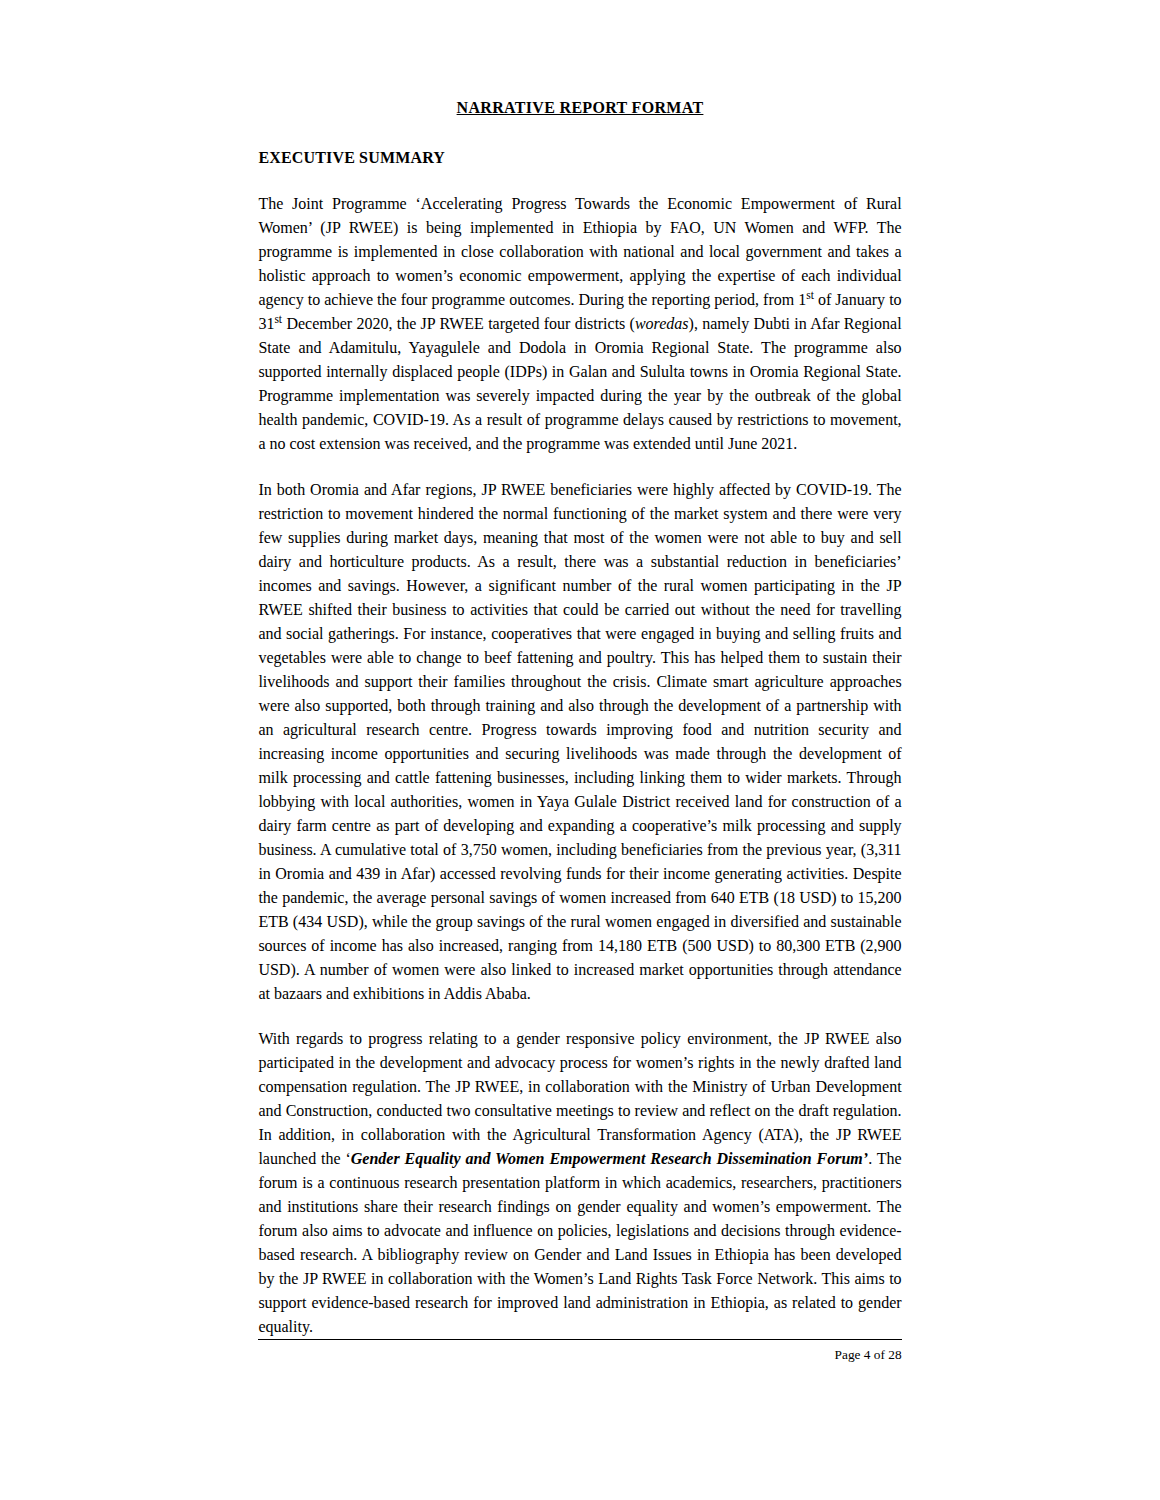NARRATIVE REPORT FORMAT
EXECUTIVE SUMMARY
The Joint Programme ‘Accelerating Progress Towards the Economic Empowerment of Rural Women’ (JP RWEE) is being implemented in Ethiopia by FAO, UN Women and WFP. The programme is implemented in close collaboration with national and local government and takes a holistic approach to women’s economic empowerment, applying the expertise of each individual agency to achieve the four programme outcomes. During the reporting period, from 1st of January to 31st December 2020, the JP RWEE targeted four districts (woredas), namely Dubti in Afar Regional State and Adamitulu, Yayagulele and Dodola in Oromia Regional State. The programme also supported internally displaced people (IDPs) in Galan and Sululta towns in Oromia Regional State. Programme implementation was severely impacted during the year by the outbreak of the global health pandemic, COVID-19. As a result of programme delays caused by restrictions to movement, a no cost extension was received, and the programme was extended until June 2021.
In both Oromia and Afar regions, JP RWEE beneficiaries were highly affected by COVID-19. The restriction to movement hindered the normal functioning of the market system and there were very few supplies during market days, meaning that most of the women were not able to buy and sell dairy and horticulture products. As a result, there was a substantial reduction in beneficiaries’ incomes and savings. However, a significant number of the rural women participating in the JP RWEE shifted their business to activities that could be carried out without the need for travelling and social gatherings. For instance, cooperatives that were engaged in buying and selling fruits and vegetables were able to change to beef fattening and poultry. This has helped them to sustain their livelihoods and support their families throughout the crisis. Climate smart agriculture approaches were also supported, both through training and also through the development of a partnership with an agricultural research centre. Progress towards improving food and nutrition security and increasing income opportunities and securing livelihoods was made through the development of milk processing and cattle fattening businesses, including linking them to wider markets. Through lobbying with local authorities, women in Yaya Gulale District received land for construction of a dairy farm centre as part of developing and expanding a cooperative’s milk processing and supply business. A cumulative total of 3,750 women, including beneficiaries from the previous year, (3,311 in Oromia and 439 in Afar) accessed revolving funds for their income generating activities. Despite the pandemic, the average personal savings of women increased from 640 ETB (18 USD) to 15,200 ETB (434 USD), while the group savings of the rural women engaged in diversified and sustainable sources of income has also increased, ranging from 14,180 ETB (500 USD) to 80,300 ETB (2,900 USD). A number of women were also linked to increased market opportunities through attendance at bazaars and exhibitions in Addis Ababa.
With regards to progress relating to a gender responsive policy environment, the JP RWEE also participated in the development and advocacy process for women’s rights in the newly drafted land compensation regulation. The JP RWEE, in collaboration with the Ministry of Urban Development and Construction, conducted two consultative meetings to review and reflect on the draft regulation. In addition, in collaboration with the Agricultural Transformation Agency (ATA), the JP RWEE launched the ‘Gender Equality and Women Empowerment Research Dissemination Forum’. The forum is a continuous research presentation platform in which academics, researchers, practitioners and institutions share their research findings on gender equality and women’s empowerment. The forum also aims to advocate and influence on policies, legislations and decisions through evidence-based research. A bibliography review on Gender and Land Issues in Ethiopia has been developed by the JP RWEE in collaboration with the Women’s Land Rights Task Force Network. This aims to support evidence-based research for improved land administration in Ethiopia, as related to gender equality.
Page 4 of 28